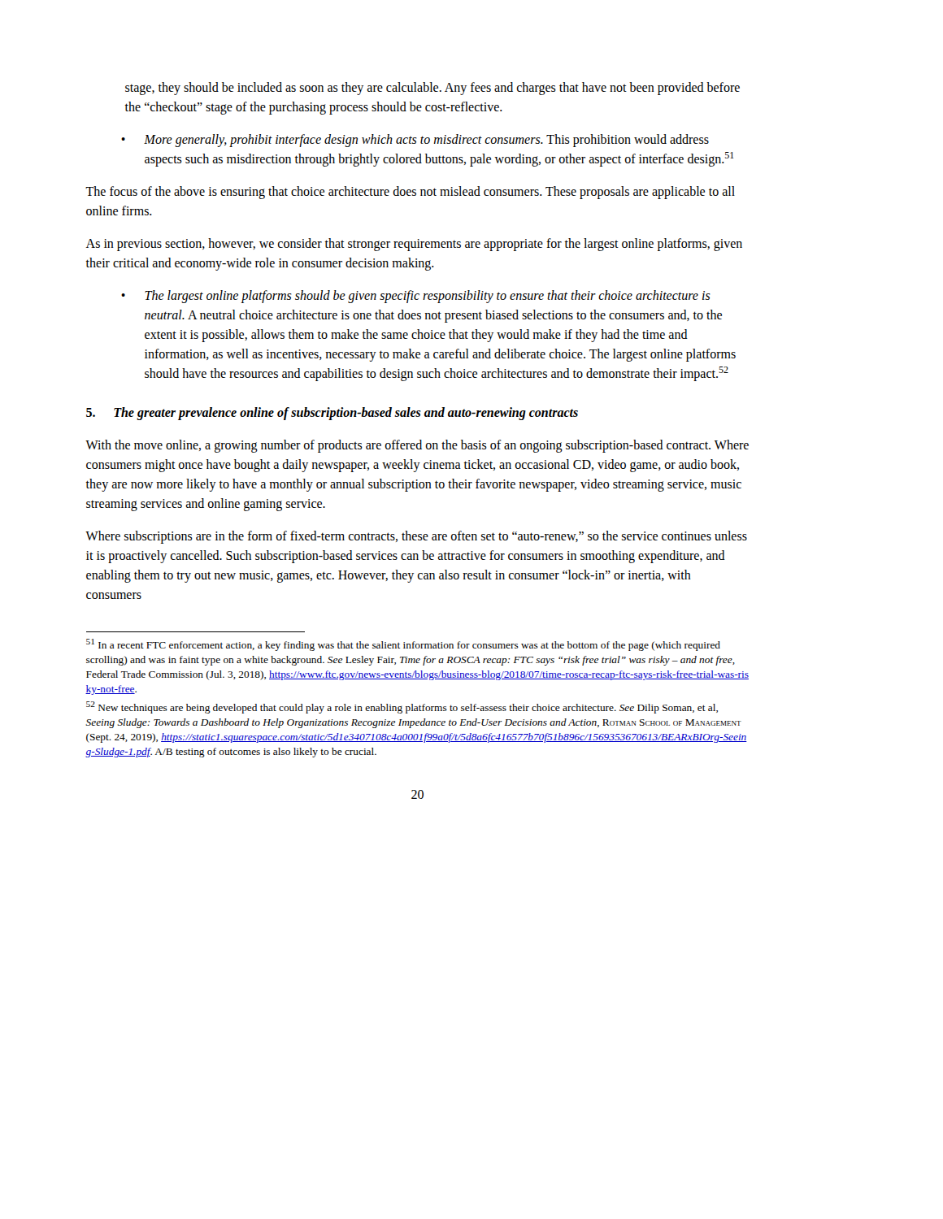stage, they should be included as soon as they are calculable. Any fees and charges that have not been provided before the “checkout” stage of the purchasing process should be cost-reflective.
More generally, prohibit interface design which acts to misdirect consumers. This prohibition would address aspects such as misdirection through brightly colored buttons, pale wording, or other aspect of interface design.51
The focus of the above is ensuring that choice architecture does not mislead consumers. These proposals are applicable to all online firms.
As in previous section, however, we consider that stronger requirements are appropriate for the largest online platforms, given their critical and economy-wide role in consumer decision making.
The largest online platforms should be given specific responsibility to ensure that their choice architecture is neutral. A neutral choice architecture is one that does not present biased selections to the consumers and, to the extent it is possible, allows them to make the same choice that they would make if they had the time and information, as well as incentives, necessary to make a careful and deliberate choice. The largest online platforms should have the resources and capabilities to design such choice architectures and to demonstrate their impact.52
5. The greater prevalence online of subscription-based sales and auto-renewing contracts
With the move online, a growing number of products are offered on the basis of an ongoing subscription-based contract. Where consumers might once have bought a daily newspaper, a weekly cinema ticket, an occasional CD, video game, or audio book, they are now more likely to have a monthly or annual subscription to their favorite newspaper, video streaming service, music streaming services and online gaming service.
Where subscriptions are in the form of fixed-term contracts, these are often set to “auto-renew,” so the service continues unless it is proactively cancelled. Such subscription-based services can be attractive for consumers in smoothing expenditure, and enabling them to try out new music, games, etc. However, they can also result in consumer “lock-in” or inertia, with consumers
51 In a recent FTC enforcement action, a key finding was that the salient information for consumers was at the bottom of the page (which required scrolling) and was in faint type on a white background. See Lesley Fair, Time for a ROSCA recap: FTC says “risk free trial” was risky – and not free, Federal Trade Commission (Jul. 3, 2018), https://www.ftc.gov/news-events/blogs/business-blog/2018/07/time-rosca-recap-ftc-says-risk-free-trial-was-risky-not-free.
52 New techniques are being developed that could play a role in enabling platforms to self-assess their choice architecture. See Dilip Soman, et al, Seeing Sludge: Towards a Dashboard to Help Organizations Recognize Impedance to End-User Decisions and Action, Rotman School of Management (Sept. 24, 2019), https://static1.squarespace.com/static/5d1e3407108c4a0001f99a0f/t/5d8a6fc416577b70f51b896c/1569353670613/BEARxBIOrg-Seeing-Sludge-1.pdf. A/B testing of outcomes is also likely to be crucial.
20